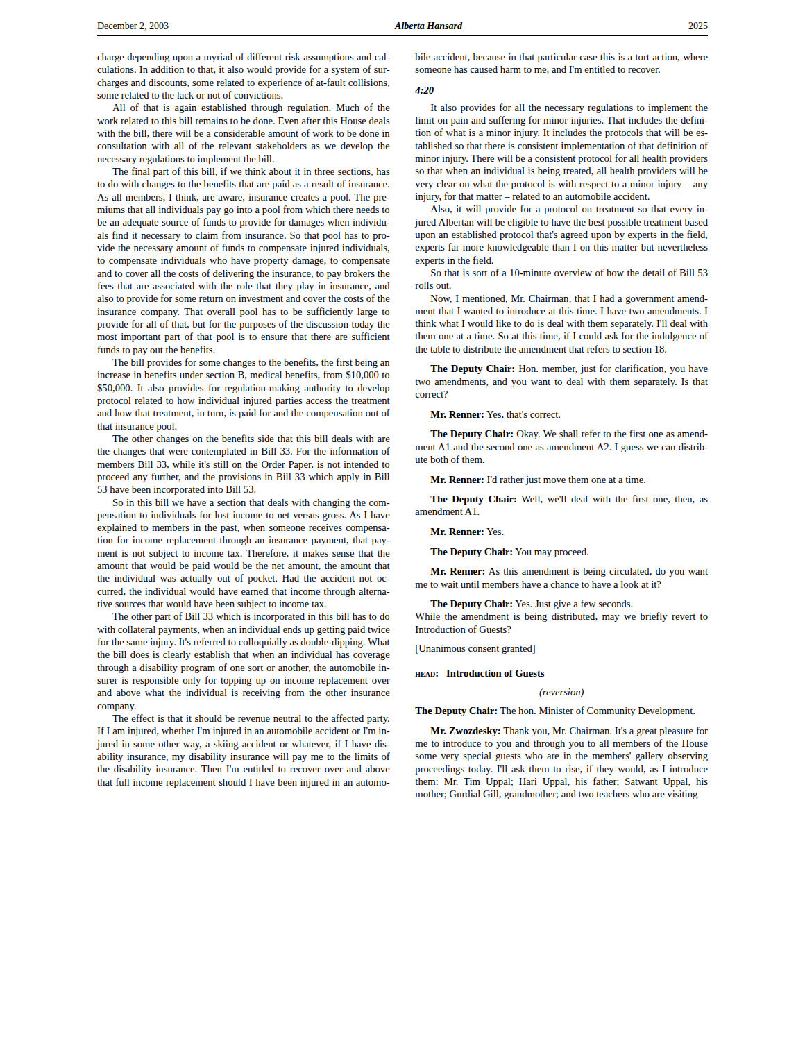December 2, 2003 Alberta Hansard 2025
charge depending upon a myriad of different risk assumptions and calculations. In addition to that, it also would provide for a system of surcharges and discounts, some related to experience of at-fault collisions, some related to the lack or not of convictions.
All of that is again established through regulation. Much of the work related to this bill remains to be done. Even after this House deals with the bill, there will be a considerable amount of work to be done in consultation with all of the relevant stakeholders as we develop the necessary regulations to implement the bill.
The final part of this bill, if we think about it in three sections, has to do with changes to the benefits that are paid as a result of insurance. As all members, I think, are aware, insurance creates a pool. The premiums that all individuals pay go into a pool from which there needs to be an adequate source of funds to provide for damages when individuals find it necessary to claim from insurance. So that pool has to provide the necessary amount of funds to compensate injured individuals, to compensate individuals who have property damage, to compensate and to cover all the costs of delivering the insurance, to pay brokers the fees that are associated with the role that they play in insurance, and also to provide for some return on investment and cover the costs of the insurance company. That overall pool has to be sufficiently large to provide for all of that, but for the purposes of the discussion today the most important part of that pool is to ensure that there are sufficient funds to pay out the benefits.
The bill provides for some changes to the benefits, the first being an increase in benefits under section B, medical benefits, from $10,000 to $50,000. It also provides for regulation-making authority to develop protocol related to how individual injured parties access the treatment and how that treatment, in turn, is paid for and the compensation out of that insurance pool.
The other changes on the benefits side that this bill deals with are the changes that were contemplated in Bill 33. For the information of members Bill 33, while it's still on the Order Paper, is not intended to proceed any further, and the provisions in Bill 33 which apply in Bill 53 have been incorporated into Bill 53.
So in this bill we have a section that deals with changing the compensation to individuals for lost income to net versus gross. As I have explained to members in the past, when someone receives compensation for income replacement through an insurance payment, that payment is not subject to income tax. Therefore, it makes sense that the amount that would be paid would be the net amount, the amount that the individual was actually out of pocket. Had the accident not occurred, the individual would have earned that income through alternative sources that would have been subject to income tax.
The other part of Bill 33 which is incorporated in this bill has to do with collateral payments, when an individual ends up getting paid twice for the same injury. It's referred to colloquially as double-dipping. What the bill does is clearly establish that when an individual has coverage through a disability program of one sort or another, the automobile insurer is responsible only for topping up on income replacement over and above what the individual is receiving from the other insurance company.
The effect is that it should be revenue neutral to the affected party. If I am injured, whether I'm injured in an automobile accident or I'm injured in some other way, a skiing accident or whatever, if I have disability insurance, my disability insurance will pay me to the limits of the disability insurance. Then I'm entitled to recover over and above that full income replacement should I have been injured in an automobile accident, because in that particular case this is a tort action, where someone has caused harm to me, and I'm entitled to recover.
4:20
It also provides for all the necessary regulations to implement the limit on pain and suffering for minor injuries. That includes the definition of what is a minor injury. It includes the protocols that will be established so that there is consistent implementation of that definition of minor injury. There will be a consistent protocol for all health providers so that when an individual is being treated, all health providers will be very clear on what the protocol is with respect to a minor injury – any injury, for that matter – related to an automobile accident.
Also, it will provide for a protocol on treatment so that every injured Albertan will be eligible to have the best possible treatment based upon an established protocol that's agreed upon by experts in the field, experts far more knowledgeable than I on this matter but nevertheless experts in the field.
So that is sort of a 10-minute overview of how the detail of Bill 53 rolls out.
Now, I mentioned, Mr. Chairman, that I had a government amendment that I wanted to introduce at this time. I have two amendments. I think what I would like to do is deal with them separately. I'll deal with them one at a time. So at this time, if I could ask for the indulgence of the table to distribute the amendment that refers to section 18.
The Deputy Chair: Hon. member, just for clarification, you have two amendments, and you want to deal with them separately. Is that correct?
Mr. Renner: Yes, that's correct.
The Deputy Chair: Okay. We shall refer to the first one as amendment A1 and the second one as amendment A2. I guess we can distribute both of them.
Mr. Renner: I'd rather just move them one at a time.
The Deputy Chair: Well, we'll deal with the first one, then, as amendment A1.
Mr. Renner: Yes.
The Deputy Chair: You may proceed.
Mr. Renner: As this amendment is being circulated, do you want me to wait until members have a chance to have a look at it?
The Deputy Chair: Yes. Just give a few seconds.
While the amendment is being distributed, may we briefly revert to Introduction of Guests?
[Unanimous consent granted]
head: Introduction of Guests
(reversion)
The Deputy Chair: The hon. Minister of Community Development.
Mr. Zwozdesky: Thank you, Mr. Chairman. It's a great pleasure for me to introduce to you and through you to all members of the House some very special guests who are in the members' gallery observing proceedings today. I'll ask them to rise, if they would, as I introduce them: Mr. Tim Uppal; Hari Uppal, his father; Satwant Uppal, his mother; Gurdial Gill, grandmother; and two teachers who are visiting